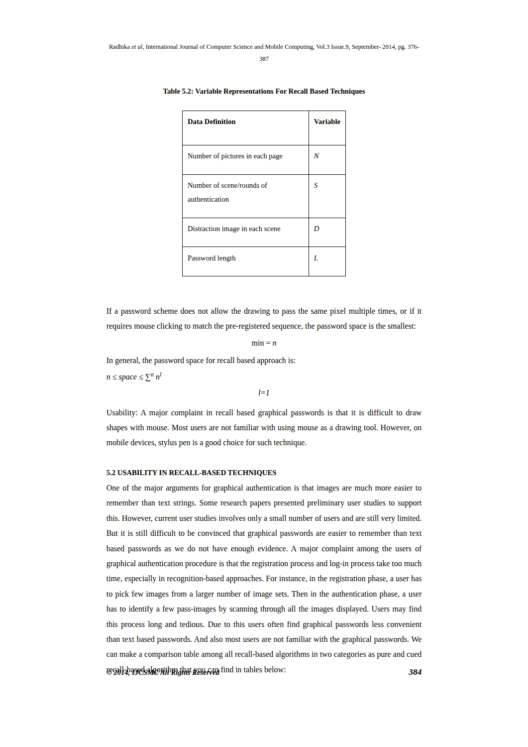Radhika et al, International Journal of Computer Science and Mobile Computing, Vol.3 Issue.9, September- 2014, pg. 376-387
Table 5.2: Variable Representations For Recall Based Techniques
| Data Definition | Variable |
| --- | --- |
| Number of pictures in each page | N |
| Number of scene/rounds of authentication | S |
| Distraction image in each scene | D |
| Password length | L |
If a password scheme does not allow the drawing to pass the same pixel multiple times, or if it requires mouse clicking to match the pre-registered sequence, the password space is the smallest:
min = n
In general, the password space for recall based approach is:
n ≤ space ≤ ∑n nl
l=1
Usability: A major complaint in recall based graphical passwords is that it is difficult to draw shapes with mouse. Most users are not familiar with using mouse as a drawing tool. However, on mobile devices, stylus pen is a good choice for such technique.
5.2 USABILITY IN RECALL-BASED TECHNIQUES
One of the major arguments for graphical authentication is that images are much more easier to remember than text strings. Some research papers presented preliminary user studies to support this. However, current user studies involves only a small number of users and are still very limited. But it is still difficult to be convinced that graphical passwords are easier to remember than text based passwords as we do not have enough evidence. A major complaint among the users of graphical authentication procedure is that the registration process and log-in process take too much time, especially in recognition-based approaches. For instance, in the registration phase, a user has to pick few images from a larger number of image sets. Then in the authentication phase, a user has to identify a few pass-images by scanning through all the images displayed. Users may find this process long and tedious. Due to this users often find graphical passwords less convenient than text based passwords. And also most users are not familiar with the graphical passwords. We can make a comparison table among all recall-based algorithms in two categories as pure and cued recall-based algorithm that you can find in tables below:
© 2014, IJCSMC All Rights Reserved 384